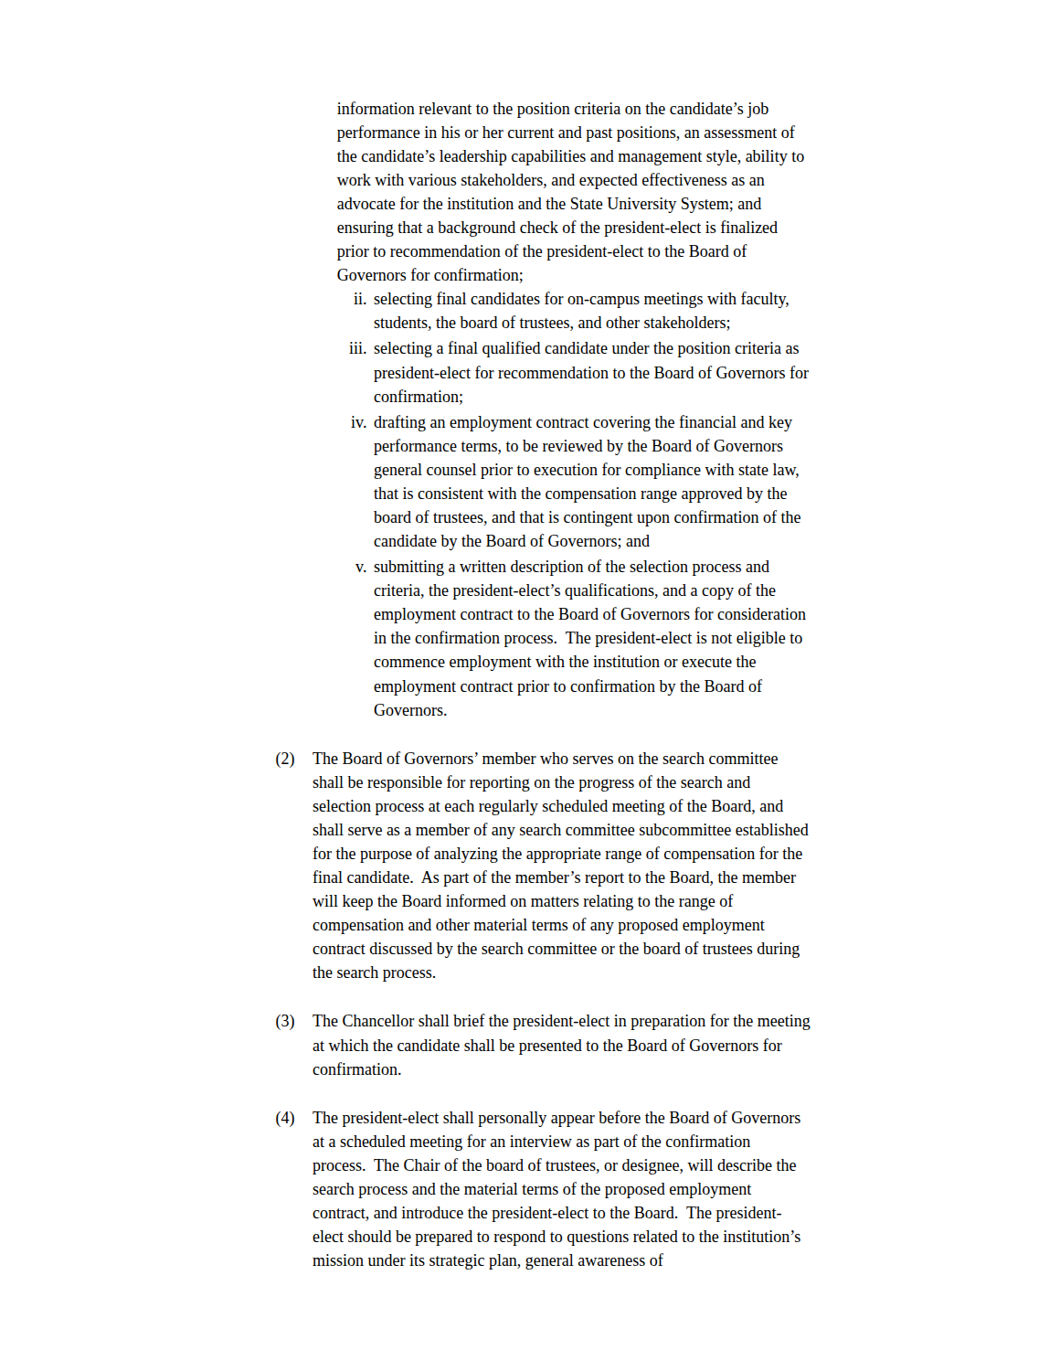information relevant to the position criteria on the candidate’s job performance in his or her current and past positions, an assessment of the candidate’s leadership capabilities and management style, ability to work with various stakeholders, and expected effectiveness as an advocate for the institution and the State University System; and ensuring that a background check of the president-elect is finalized prior to recommendation of the president-elect to the Board of Governors for confirmation;
ii. selecting final candidates for on-campus meetings with faculty, students, the board of trustees, and other stakeholders;
iii. selecting a final qualified candidate under the position criteria as president-elect for recommendation to the Board of Governors for confirmation;
iv. drafting an employment contract covering the financial and key performance terms, to be reviewed by the Board of Governors general counsel prior to execution for compliance with state law, that is consistent with the compensation range approved by the board of trustees, and that is contingent upon confirmation of the candidate by the Board of Governors; and
v. submitting a written description of the selection process and criteria, the president-elect’s qualifications, and a copy of the employment contract to the Board of Governors for consideration in the confirmation process. The president-elect is not eligible to commence employment with the institution or execute the employment contract prior to confirmation by the Board of Governors.
(2)
The Board of Governors’ member who serves on the search committee shall be responsible for reporting on the progress of the search and selection process at each regularly scheduled meeting of the Board, and shall serve as a member of any search committee subcommittee established for the purpose of analyzing the appropriate range of compensation for the final candidate. As part of the member’s report to the Board, the member will keep the Board informed on matters relating to the range of compensation and other material terms of any proposed employment contract discussed by the search committee or the board of trustees during the search process.
(3)
The Chancellor shall brief the president-elect in preparation for the meeting at which the candidate shall be presented to the Board of Governors for confirmation.
(4)
The president-elect shall personally appear before the Board of Governors at a scheduled meeting for an interview as part of the confirmation process. The Chair of the board of trustees, or designee, will describe the search process and the material terms of the proposed employment contract, and introduce the president-elect to the Board. The president-elect should be prepared to respond to questions related to the institution’s mission under its strategic plan, general awareness of